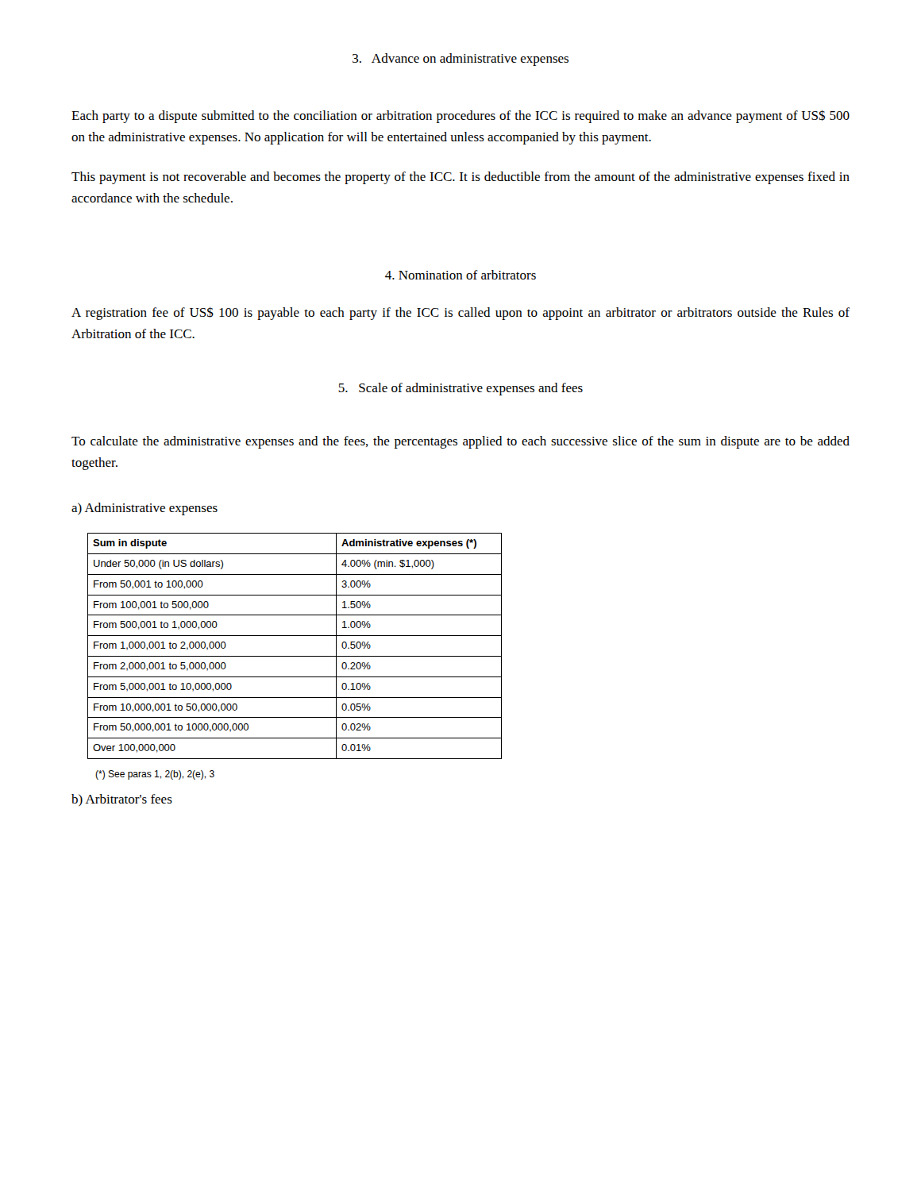3. Advance on administrative expenses
Each party to a dispute submitted to the conciliation or arbitration procedures of the ICC is required to make an advance payment of US$ 500 on the administrative expenses. No application for will be entertained unless accompanied by this payment.
This payment is not recoverable and becomes the property of the ICC. It is deductible from the amount of the administrative expenses fixed in accordance with the schedule.
4. Nomination of arbitrators
A registration fee of US$ 100 is payable to each party if the ICC is called upon to appoint an arbitrator or arbitrators outside the Rules of Arbitration of the ICC.
5. Scale of administrative expenses and fees
To calculate the administrative expenses and the fees, the percentages applied to each successive slice of the sum in dispute are to be added together.
a) Administrative expenses
| Sum in dispute | Administrative expenses (*) |
| --- | --- |
| Under 50,000 (in US dollars) | 4.00% (min. $1,000) |
| From 50,001 to 100,000 | 3.00% |
| From 100,001 to 500,000 | 1.50% |
| From 500,001 to 1,000,000 | 1.00% |
| From 1,000,001 to 2,000,000 | 0.50% |
| From 2,000,001 to 5,000,000 | 0.20% |
| From 5,000,001 to 10,000,000 | 0.10% |
| From 10,000,001 to 50,000,000 | 0.05% |
| From 50,000,001 to 1000,000,000 | 0.02% |
| Over 100,000,000 | 0.01% |
(*) See paras 1, 2(b), 2(e), 3
b) Arbitrator's fees